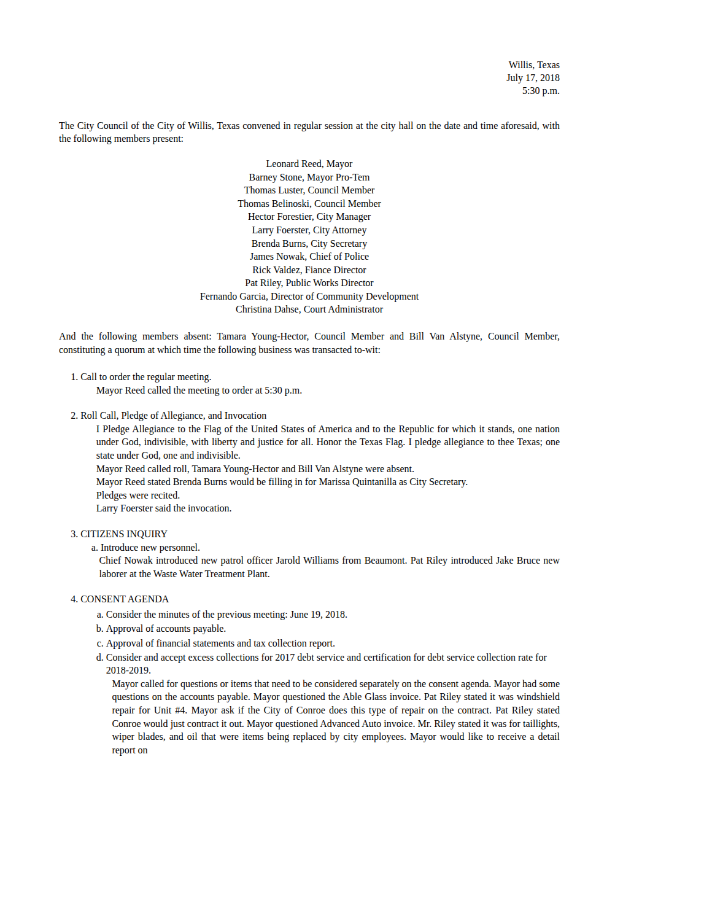Willis, Texas
July 17, 2018
5:30 p.m.
The City Council of the City of Willis, Texas convened in regular session at the city hall on the date and time aforesaid, with the following members present:
Leonard Reed, Mayor
Barney Stone, Mayor Pro-Tem
Thomas Luster, Council Member
Thomas Belinoski, Council Member
Hector Forestier, City Manager
Larry Foerster, City Attorney
Brenda Burns, City Secretary
James Nowak, Chief of Police
Rick Valdez, Fiance Director
Pat Riley, Public Works Director
Fernando Garcia, Director of Community Development
Christina Dahse, Court Administrator
And the following members absent: Tamara Young-Hector, Council Member and Bill Van Alstyne, Council Member, constituting a quorum at which time the following business was transacted to-wit:
Call to order the regular meeting. Mayor Reed called the meeting to order at 5:30 p.m.
Roll Call, Pledge of Allegiance, and Invocation
I Pledge Allegiance to the Flag of the United States of America and to the Republic for which it stands, one nation under God, indivisible, with liberty and justice for all. Honor the Texas Flag. I pledge allegiance to thee Texas; one state under God, one and indivisible.
Mayor Reed called roll, Tamara Young-Hector and Bill Van Alstyne were absent.
Mayor Reed stated Brenda Burns would be filling in for Marissa Quintanilla as City Secretary.
Pledges were recited.
Larry Foerster said the invocation.
CITIZENS INQUIRY
a. Introduce new personnel.
Chief Nowak introduced new patrol officer Jarold Williams from Beaumont. Pat Riley introduced Jake Bruce new laborer at the Waste Water Treatment Plant.
CONSENT AGENDA
Consider the minutes of the previous meeting: June 19, 2018.
Approval of accounts payable.
Approval of financial statements and tax collection report.
Consider and accept excess collections for 2017 debt service and certification for debt service collection rate for 2018-2019.
Mayor called for questions or items that need to be considered separately on the consent agenda. Mayor had some questions on the accounts payable. Mayor questioned the Able Glass invoice. Pat Riley stated it was windshield repair for Unit #4. Mayor ask if the City of Conroe does this type of repair on the contract. Pat Riley stated Conroe would just contract it out. Mayor questioned Advanced Auto invoice. Mr. Riley stated it was for taillights, wiper blades, and oil that were items being replaced by city employees. Mayor would like to receive a detail report on